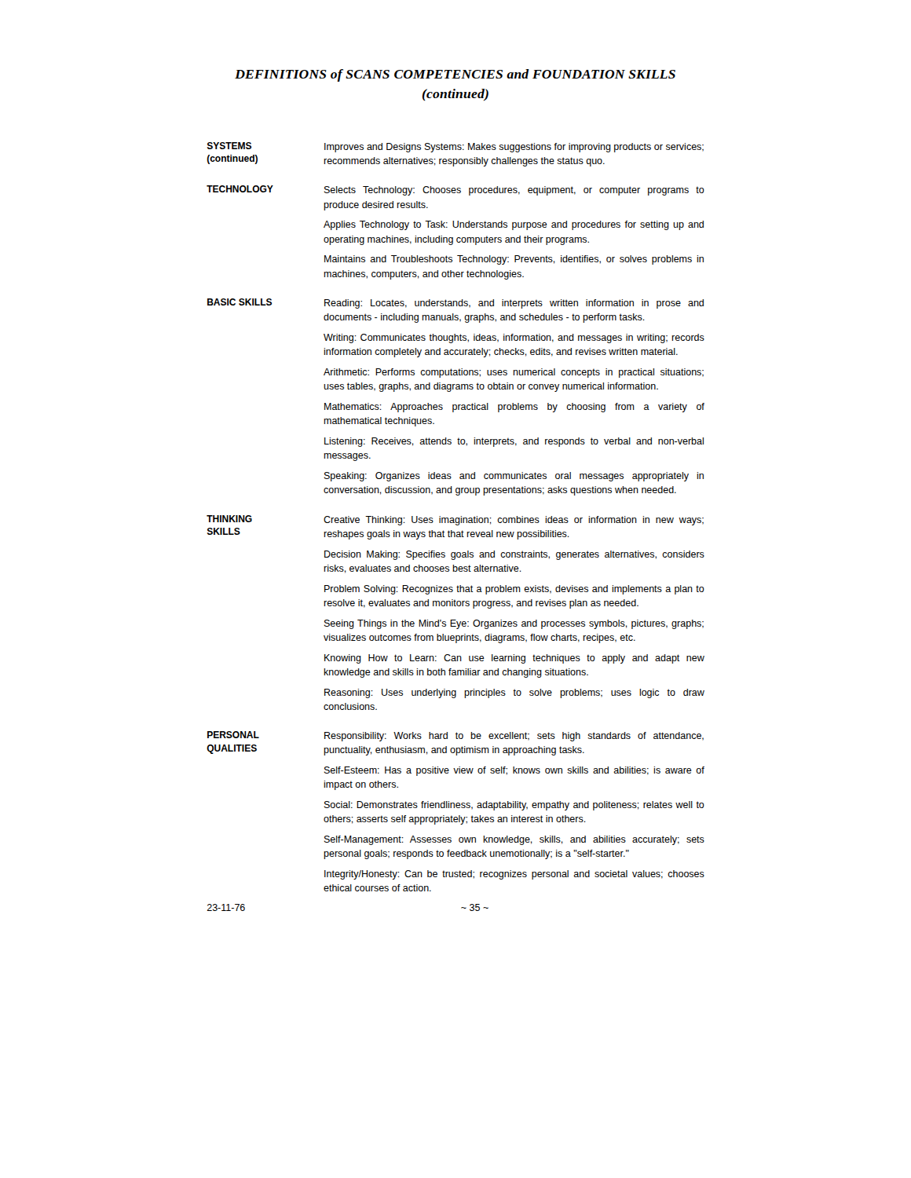DEFINITIONS of SCANS COMPETENCIES and FOUNDATION SKILLS (continued)
| SYSTEMS (continued) | Improves and Designs Systems: Makes suggestions for improving products or services; recommends alternatives; responsibly challenges the status quo. |
| TECHNOLOGY | Selects Technology: Chooses procedures, equipment, or computer programs to produce desired results. Applies Technology to Task: Understands purpose and procedures for setting up and operating machines, including computers and their programs. Maintains and Troubleshoots Technology: Prevents, identifies, or solves problems in machines, computers, and other technologies. |
| BASIC SKILLS | Reading: Locates, understands, and interprets written information in prose and documents - including manuals, graphs, and schedules - to perform tasks. Writing: Communicates thoughts, ideas, information, and messages in writing; records information completely and accurately; checks, edits, and revises written material. Arithmetic: Performs computations; uses numerical concepts in practical situations; uses tables, graphs, and diagrams to obtain or convey numerical information. Mathematics: Approaches practical problems by choosing from a variety of mathematical techniques. Listening: Receives, attends to, interprets, and responds to verbal and non-verbal messages. Speaking: Organizes ideas and communicates oral messages appropriately in conversation, discussion, and group presentations; asks questions when needed. |
| THINKING SKILLS | Creative Thinking: Uses imagination; combines ideas or information in new ways; reshapes goals in ways that that reveal new possibilities. Decision Making: Specifies goals and constraints, generates alternatives, considers risks, evaluates and chooses best alternative. Problem Solving: Recognizes that a problem exists, devises and implements a plan to resolve it, evaluates and monitors progress, and revises plan as needed. Seeing Things in the Mind's Eye: Organizes and processes symbols, pictures, graphs; visualizes outcomes from blueprints, diagrams, flow charts, recipes, etc. Knowing How to Learn: Can use learning techniques to apply and adapt new knowledge and skills in both familiar and changing situations. Reasoning: Uses underlying principles to solve problems; uses logic to draw conclusions. |
| PERSONAL QUALITIES | Responsibility: Works hard to be excellent; sets high standards of attendance, punctuality, enthusiasm, and optimism in approaching tasks. Self-Esteem: Has a positive view of self; knows own skills and abilities; is aware of impact on others. Social: Demonstrates friendliness, adaptability, empathy and politeness; relates well to others; asserts self appropriately; takes an interest in others. Self-Management: Assesses own knowledge, skills, and abilities accurately; sets personal goals; responds to feedback unemotionally; is a "self-starter." Integrity/Honesty: Can be trusted; recognizes personal and societal values; chooses ethical courses of action. |
23-11-76
~ 35 ~